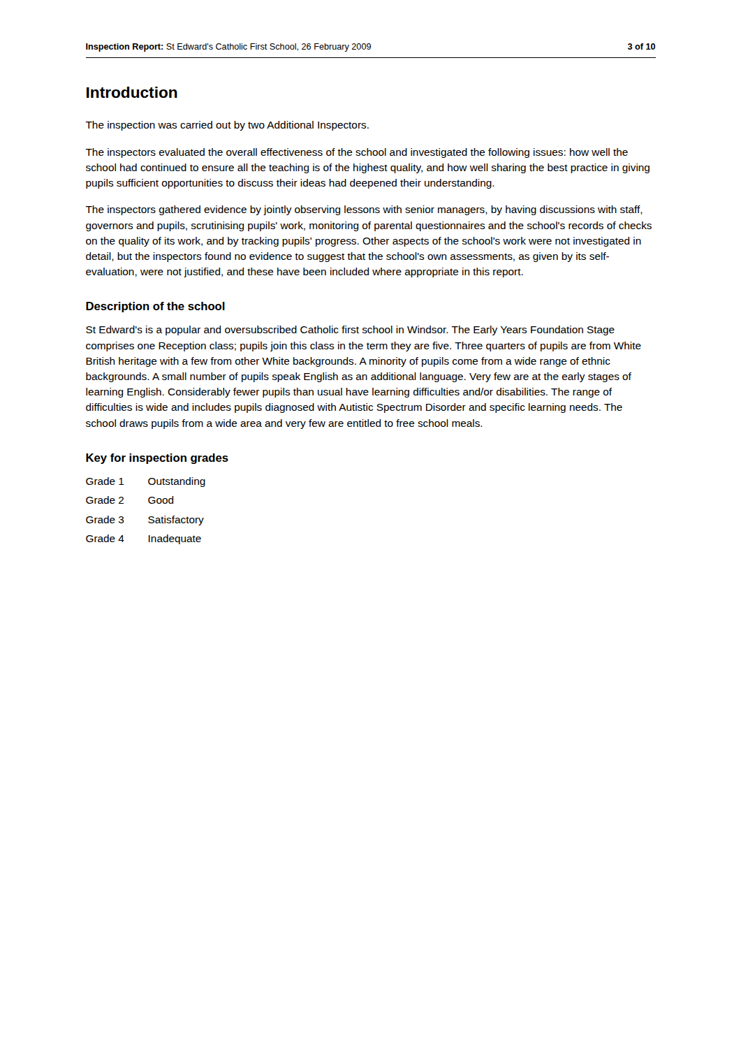Inspection Report: St Edward's Catholic First School, 26 February 2009 3 of 10
Introduction
The inspection was carried out by two Additional Inspectors.
The inspectors evaluated the overall effectiveness of the school and investigated the following issues: how well the school had continued to ensure all the teaching is of the highest quality, and how well sharing the best practice in giving pupils sufficient opportunities to discuss their ideas had deepened their understanding.
The inspectors gathered evidence by jointly observing lessons with senior managers, by having discussions with staff, governors and pupils, scrutinising pupils' work, monitoring of parental questionnaires and the school's records of checks on the quality of its work, and by tracking pupils' progress. Other aspects of the school's work were not investigated in detail, but the inspectors found no evidence to suggest that the school's own assessments, as given by its self-evaluation, were not justified, and these have been included where appropriate in this report.
Description of the school
St Edward's is a popular and oversubscribed Catholic first school in Windsor. The Early Years Foundation Stage comprises one Reception class; pupils join this class in the term they are five. Three quarters of pupils are from White British heritage with a few from other White backgrounds. A minority of pupils come from a wide range of ethnic backgrounds. A small number of pupils speak English as an additional language. Very few are at the early stages of learning English. Considerably fewer pupils than usual have learning difficulties and/or disabilities. The range of difficulties is wide and includes pupils diagnosed with Autistic Spectrum Disorder and specific learning needs. The school draws pupils from a wide area and very few are entitled to free school meals.
Key for inspection grades
Grade 1
Outstanding
Grade 2
Good
Grade 3
Satisfactory
Grade 4
Inadequate